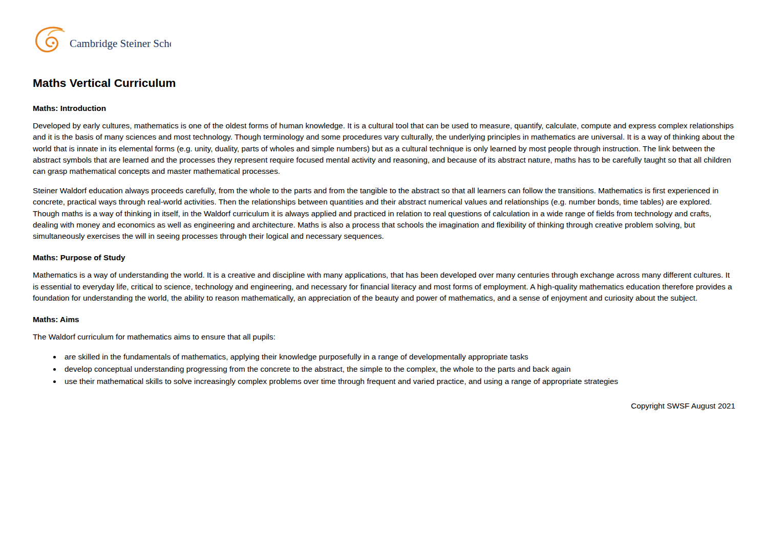Cambridge Steiner School
Maths Vertical Curriculum
Maths: Introduction
Developed by early cultures, mathematics is one of the oldest forms of human knowledge. It is a cultural tool that can be used to measure, quantify, calculate, compute and express complex relationships and it is the basis of many sciences and most technology. Though terminology and some procedures vary culturally, the underlying principles in mathematics are universal. It is a way of thinking about the world that is innate in its elemental forms (e.g. unity, duality, parts of wholes and simple numbers) but as a cultural technique is only learned by most people through instruction. The link between the abstract symbols that are learned and the processes they represent require focused mental activity and reasoning, and because of its abstract nature, maths has to be carefully taught so that all children can grasp mathematical concepts and master mathematical processes.
Steiner Waldorf education always proceeds carefully, from the whole to the parts and from the tangible to the abstract so that all learners can follow the transitions. Mathematics is first experienced in concrete, practical ways through real-world activities. Then the relationships between quantities and their abstract numerical values and relationships (e.g. number bonds, time tables) are explored. Though maths is a way of thinking in itself, in the Waldorf curriculum it is always applied and practiced in relation to real questions of calculation in a wide range of fields from technology and crafts, dealing with money and economics as well as engineering and architecture. Maths is also a process that schools the imagination and flexibility of thinking through creative problem solving, but simultaneously exercises the will in seeing processes through their logical and necessary sequences.
Maths: Purpose of Study
Mathematics is a way of understanding the world. It is a creative and discipline with many applications, that has been developed over many centuries through exchange across many different cultures. It is essential to everyday life, critical to science, technology and engineering, and necessary for financial literacy and most forms of employment. A high-quality mathematics education therefore provides a foundation for understanding the world, the ability to reason mathematically, an appreciation of the beauty and power of mathematics, and a sense of enjoyment and curiosity about the subject.
Maths: Aims
The Waldorf curriculum for mathematics aims to ensure that all pupils:
are skilled in the fundamentals of mathematics, applying their knowledge purposefully in a range of developmentally appropriate tasks
develop conceptual understanding progressing from the concrete to the abstract, the simple to the complex, the whole to the parts and back again
use their mathematical skills to solve increasingly complex problems over time through frequent and varied practice, and using a range of appropriate strategies
Copyright SWSF August 2021